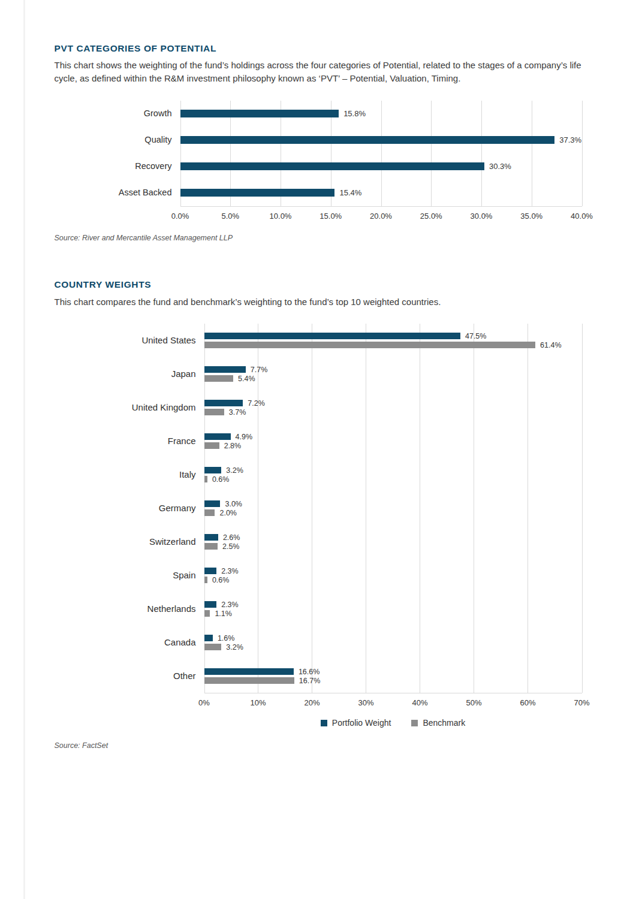PVT Categories of Potential
This chart shows the weighting of the fund’s holdings across the four categories of Potential, related to the stages of a company’s life cycle, as defined within the R&M investment philosophy known as ‘PVT’ – Potential, Valuation, Timing.
Growth
15.8%
Quality
37.3%
Recovery
30.3%
Asset Backed
15.4%
0.0% 5.0% 10.0% 15.0% 20.0% 25.0% 30.0% 35.0% 40.0%
Source: River and Mercantile Asset Management LLP
Country Weights
This chart compares the fund and benchmark’s weighting to the fund’s top 10 weighted countries.
United States
47.5%
61.4%
Japan
7.7%
5.4%
United Kingdom
7.2%
3.7%
France
4.9%
2.8%
Italy
3.2%
0.6%
Germany
3.0%
2.0%
Switzerland
2.6%
2.5%
Spain
2.3%
0.6%
Netherlands
2.3%
1.1%
Canada
1.6%
3.2%
Other
16.6%
16.7%
0% 10% 20% 30% 40% 50% 60% 70%
Portfolio Weight
Benchmark
Source: FactSet